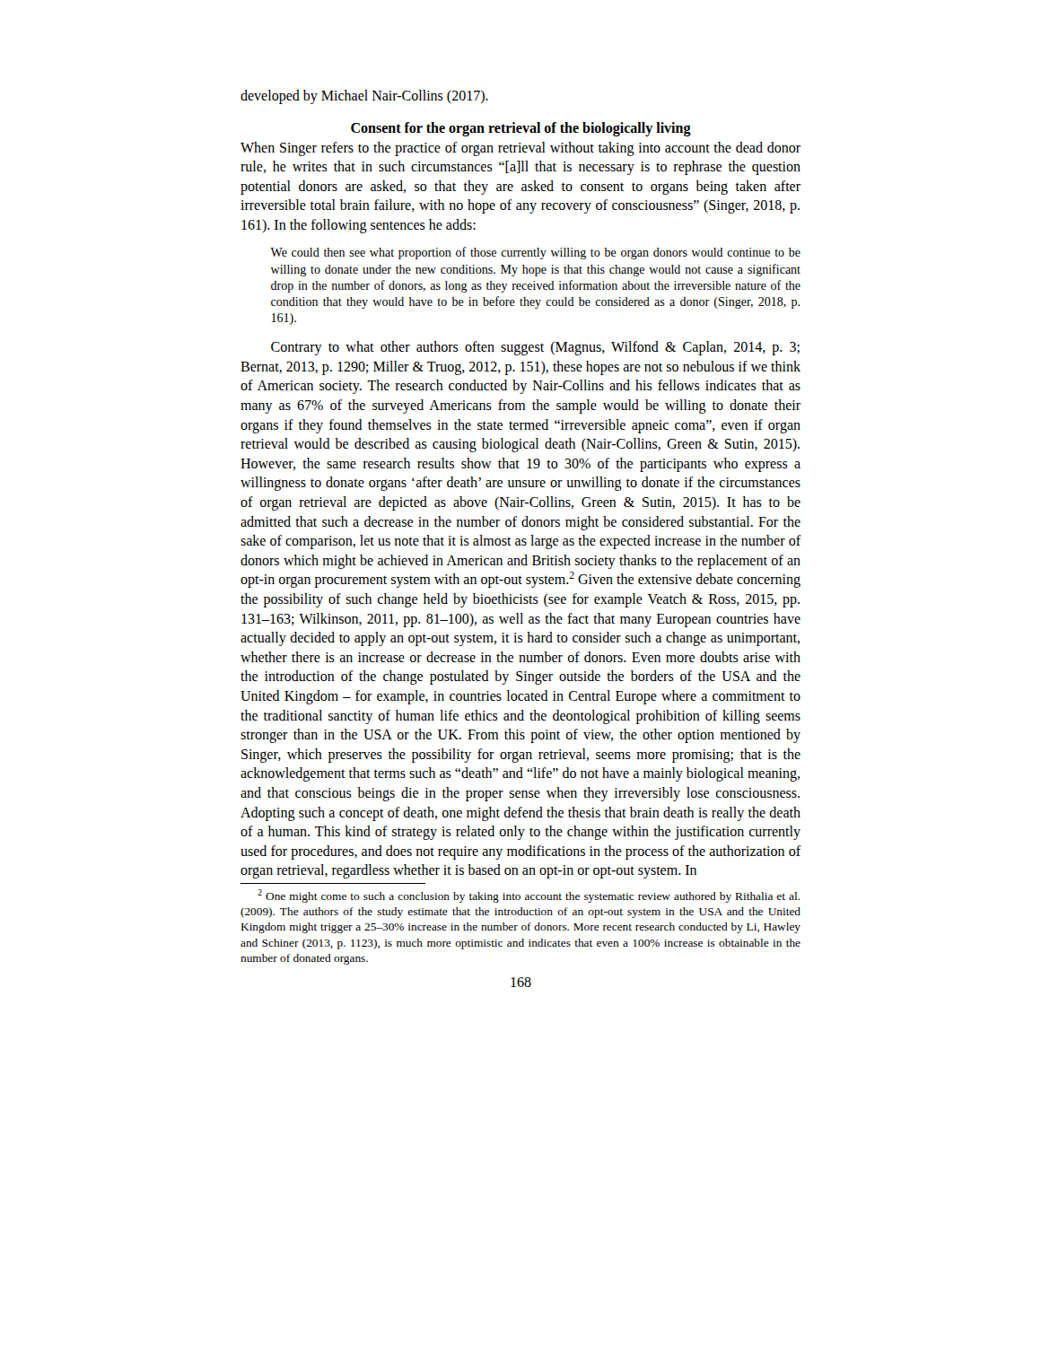developed by Michael Nair-Collins (2017).
Consent for the organ retrieval of the biologically living
When Singer refers to the practice of organ retrieval without taking into account the dead donor rule, he writes that in such circumstances “[a]ll that is necessary is to rephrase the question potential donors are asked, so that they are asked to consent to organs being taken after irreversible total brain failure, with no hope of any recovery of consciousness” (Singer, 2018, p. 161). In the following sentences he adds:
We could then see what proportion of those currently willing to be organ donors would continue to be willing to donate under the new conditions. My hope is that this change would not cause a significant drop in the number of donors, as long as they received information about the irreversible nature of the condition that they would have to be in before they could be considered as a donor (Singer, 2018, p. 161).
Contrary to what other authors often suggest (Magnus, Wilfond & Caplan, 2014, p. 3; Bernat, 2013, p. 1290; Miller & Truog, 2012, p. 151), these hopes are not so nebulous if we think of American society. The research conducted by Nair-Collins and his fellows indicates that as many as 67% of the surveyed Americans from the sample would be willing to donate their organs if they found themselves in the state termed “irreversible apneic coma”, even if organ retrieval would be described as causing biological death (Nair-Collins, Green & Sutin, 2015). However, the same research results show that 19 to 30% of the participants who express a willingness to donate organs ‘after death’ are unsure or unwilling to donate if the circumstances of organ retrieval are depicted as above (Nair-Collins, Green & Sutin, 2015). It has to be admitted that such a decrease in the number of donors might be considered substantial. For the sake of comparison, let us note that it is almost as large as the expected increase in the number of donors which might be achieved in American and British society thanks to the replacement of an opt-in organ procurement system with an opt-out system.2 Given the extensive debate concerning the possibility of such change held by bioethicists (see for example Veatch & Ross, 2015, pp. 131–163; Wilkinson, 2011, pp. 81–100), as well as the fact that many European countries have actually decided to apply an opt-out system, it is hard to consider such a change as unimportant, whether there is an increase or decrease in the number of donors. Even more doubts arise with the introduction of the change postulated by Singer outside the borders of the USA and the United Kingdom – for example, in countries located in Central Europe where a commitment to the traditional sanctity of human life ethics and the deontological prohibition of killing seems stronger than in the USA or the UK. From this point of view, the other option mentioned by Singer, which preserves the possibility for organ retrieval, seems more promising; that is the acknowledgement that terms such as “death” and “life” do not have a mainly biological meaning, and that conscious beings die in the proper sense when they irreversibly lose consciousness. Adopting such a concept of death, one might defend the thesis that brain death is really the death of a human. This kind of strategy is related only to the change within the justification currently used for procedures, and does not require any modifications in the process of the authorization of organ retrieval, regardless whether it is based on an opt-in or opt-out system. In
2 One might come to such a conclusion by taking into account the systematic review authored by Rithalia et al. (2009). The authors of the study estimate that the introduction of an opt-out system in the USA and the United Kingdom might trigger a 25–30% increase in the number of donors. More recent research conducted by Li, Hawley and Schiner (2013, p. 1123), is much more optimistic and indicates that even a 100% increase is obtainable in the number of donated organs.
168